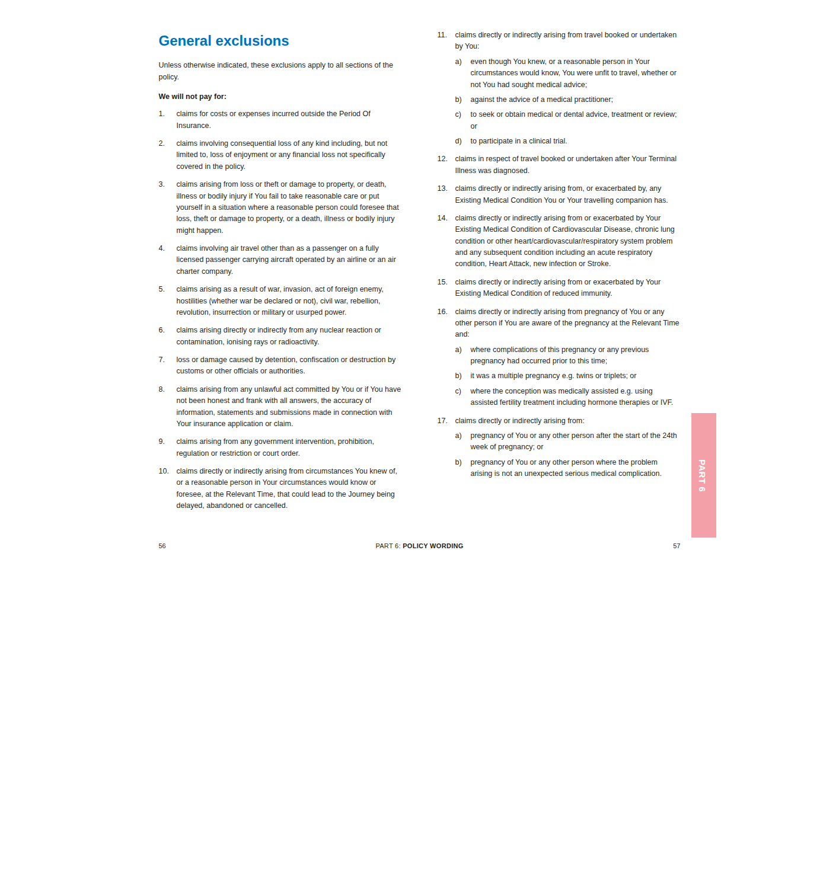General exclusions
Unless otherwise indicated, these exclusions apply to all sections of the policy.
We will not pay for:
claims for costs or expenses incurred outside the Period Of Insurance.
claims involving consequential loss of any kind including, but not limited to, loss of enjoyment or any financial loss not specifically covered in the policy.
claims arising from loss or theft or damage to property, or death, illness or bodily injury if You fail to take reasonable care or put yourself in a situation where a reasonable person could foresee that loss, theft or damage to property, or a death, illness or bodily injury might happen.
claims involving air travel other than as a passenger on a fully licensed passenger carrying aircraft operated by an airline or an air charter company.
claims arising as a result of war, invasion, act of foreign enemy, hostilities (whether war be declared or not), civil war, rebellion, revolution, insurrection or military or usurped power.
claims arising directly or indirectly from any nuclear reaction or contamination, ionising rays or radioactivity.
loss or damage caused by detention, confiscation or destruction by customs or other officials or authorities.
claims arising from any unlawful act committed by You or if You have not been honest and frank with all answers, the accuracy of information, statements and submissions made in connection with Your insurance application or claim.
claims arising from any government intervention, prohibition, regulation or restriction or court order.
claims directly or indirectly arising from circumstances You knew of, or a reasonable person in Your circumstances would know or foresee, at the Relevant Time, that could lead to the Journey being delayed, abandoned or cancelled.
claims directly or indirectly arising from travel booked or undertaken by You:
even though You knew, or a reasonable person in Your circumstances would know, You were unfit to travel, whether or not You had sought medical advice;
against the advice of a medical practitioner;
to seek or obtain medical or dental advice, treatment or review; or
to participate in a clinical trial.
claims in respect of travel booked or undertaken after Your Terminal Illness was diagnosed.
claims directly or indirectly arising from, or exacerbated by, any Existing Medical Condition You or Your travelling companion has.
claims directly or indirectly arising from or exacerbated by Your Existing Medical Condition of Cardiovascular Disease, chronic lung condition or other heart/cardiovascular/respiratory system problem and any subsequent condition including an acute respiratory condition, Heart Attack, new infection or Stroke.
claims directly or indirectly arising from or exacerbated by Your Existing Medical Condition of reduced immunity.
claims directly or indirectly arising from pregnancy of You or any other person if You are aware of the pregnancy at the Relevant Time and:
where complications of this pregnancy or any previous pregnancy had occurred prior to this time;
it was a multiple pregnancy e.g. twins or triplets; or
where the conception was medically assisted e.g. using assisted fertility treatment including hormone therapies or IVF.
claims directly or indirectly arising from:
pregnancy of You or any other person after the start of the 24th week of pregnancy; or
pregnancy of You or any other person where the problem arising is not an unexpected serious medical complication.
PART 6
56
PART 6: POLICY WORDING
57